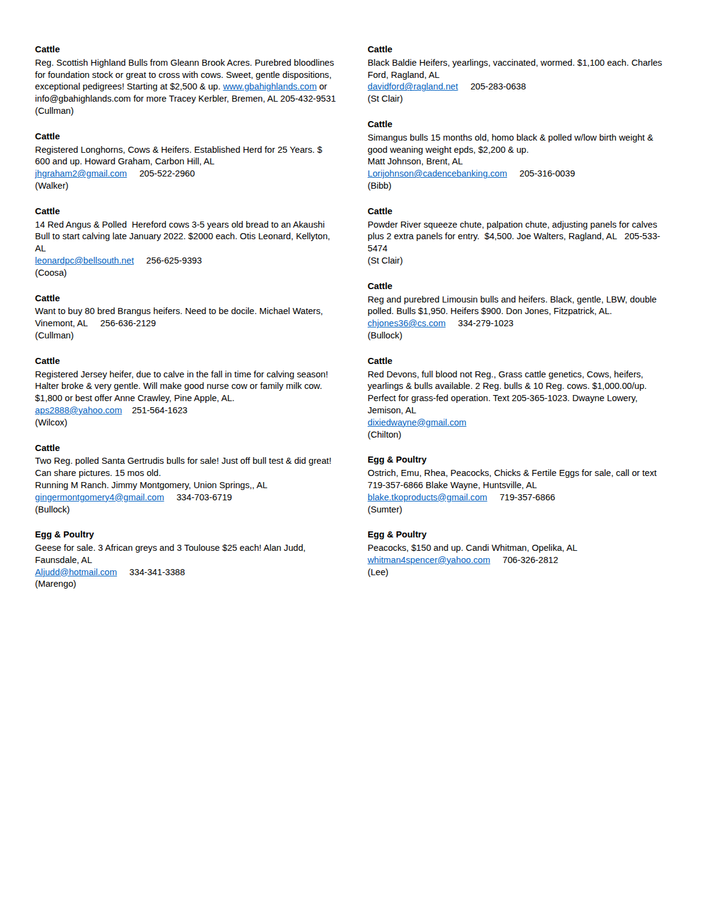Cattle
Reg. Scottish Highland Bulls from Gleann Brook Acres. Purebred bloodlines for foundation stock or great to cross with cows. Sweet, gentle dispositions, exceptional pedigrees! Starting at $2,500 & up. www.gbahighlands.com or info@gbahighlands.com for more Tracey Kerbler, Bremen, AL 205-432-9531 (Cullman)
Cattle
Registered Longhorns, Cows & Heifers. Established Herd for 25 Years. $ 600 and up. Howard Graham, Carbon Hill, AL
jhgraham2@gmail.com 205-522-2960
(Walker)
Cattle
14 Red Angus & Polled Hereford cows 3-5 years old bread to an Akaushi Bull to start calving late January 2022. $2000 each. Otis Leonard, Kellyton, AL
leonardpc@bellsouth.net 256-625-9393
(Coosa)
Cattle
Want to buy 80 bred Brangus heifers. Need to be docile. Michael Waters, Vinemont, AL 256-636-2129
(Cullman)
Cattle
Registered Jersey heifer, due to calve in the fall in time for calving season! Halter broke & very gentle. Will make good nurse cow or family milk cow. $1,800 or best offer Anne Crawley, Pine Apple, AL. aps2888@yahoo.com 251-564-1623
(Wilcox)
Cattle
Two Reg. polled Santa Gertrudis bulls for sale! Just off bull test & did great! Can share pictures. 15 mos old.
Running M Ranch. Jimmy Montgomery, Union Springs,, AL
gingermontgomery4@gmail.com 334-703-6719
(Bullock)
Egg & Poultry
Geese for sale. 3 African greys and 3 Toulouse $25 each! Alan Judd, Faunsdale, AL
Aljudd@hotmail.com 334-341-3388
(Marengo)
Cattle
Black Baldie Heifers, yearlings, vaccinated, wormed. $1,100 each. Charles Ford, Ragland, AL
davidford@ragland.net 205-283-0638
(St Clair)
Cattle
Simangus bulls 15 months old, homo black & polled w/low birth weight & good weaning weight epds, $2,200 & up.
Matt Johnson, Brent, AL
Lorijohnson@cadencebanking.com 205-316-0039
(Bibb)
Cattle
Powder River squeeze chute, palpation chute, adjusting panels for calves plus 2 extra panels for entry. $4,500. Joe Walters, Ragland, AL 205-533-5474
(St Clair)
Cattle
Reg and purebred Limousin bulls and heifers. Black, gentle, LBW, double polled. Bulls $1,950. Heifers $900. Don Jones, Fitzpatrick, AL. chjones36@cs.com 334-279-1023
(Bullock)
Cattle
Red Devons, full blood not Reg., Grass cattle genetics, Cows, heifers, yearlings & bulls available. 2 Reg. bulls & 10 Reg. cows. $1,000.00/up. Perfect for grass-fed operation. Text 205-365-1023. Dwayne Lowery, Jemison, AL
dixiedwayne@gmail.com
(Chilton)
Egg & Poultry
Ostrich, Emu, Rhea, Peacocks, Chicks & Fertile Eggs for sale, call or text 719-357-6866 Blake Wayne, Huntsville, AL
blake.tkoproducts@gmail.com 719-357-6866
(Sumter)
Egg & Poultry
Peacocks, $150 and up. Candi Whitman, Opelika, AL
whitman4spencer@yahoo.com 706-326-2812
(Lee)